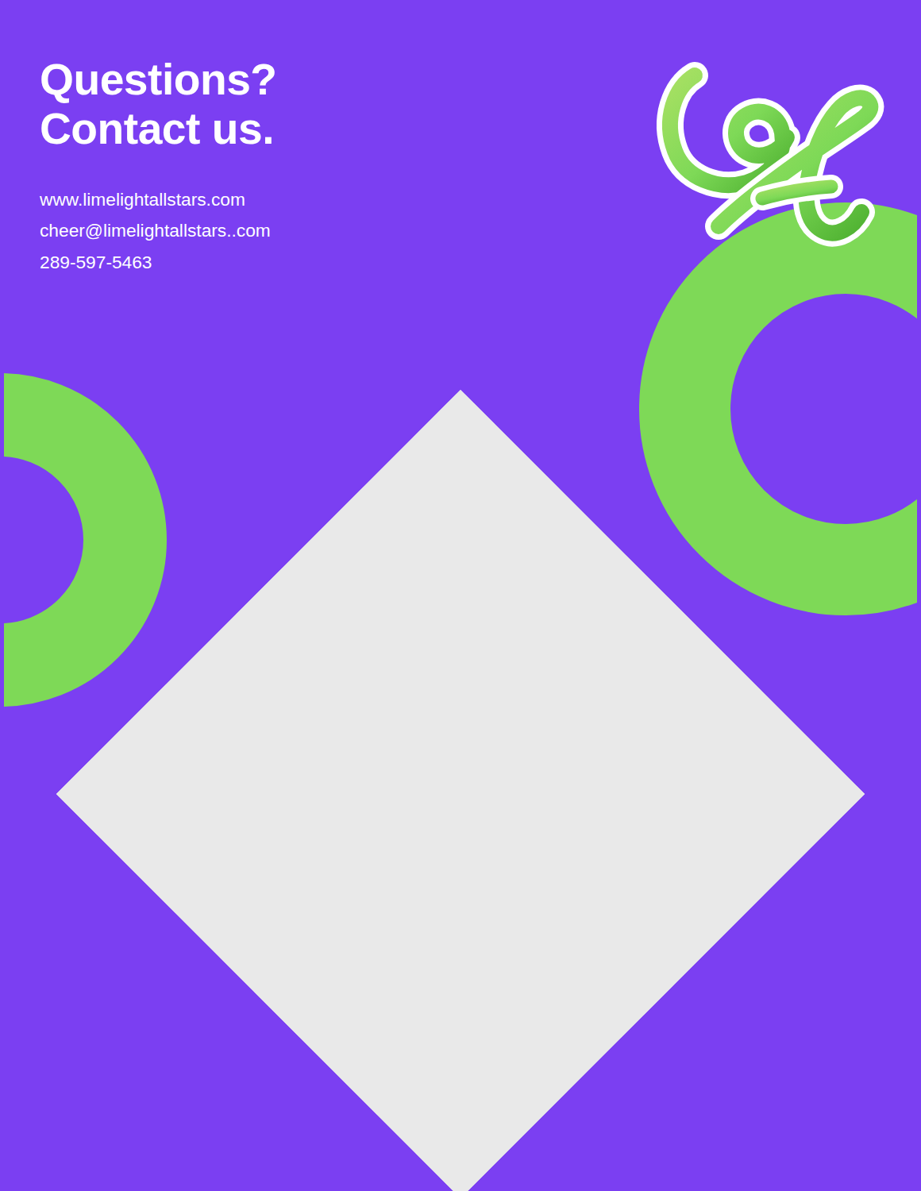Questions?
Contact us.
www.limelightallstars.com
cheer@limelightallstars..com
289-597-5463